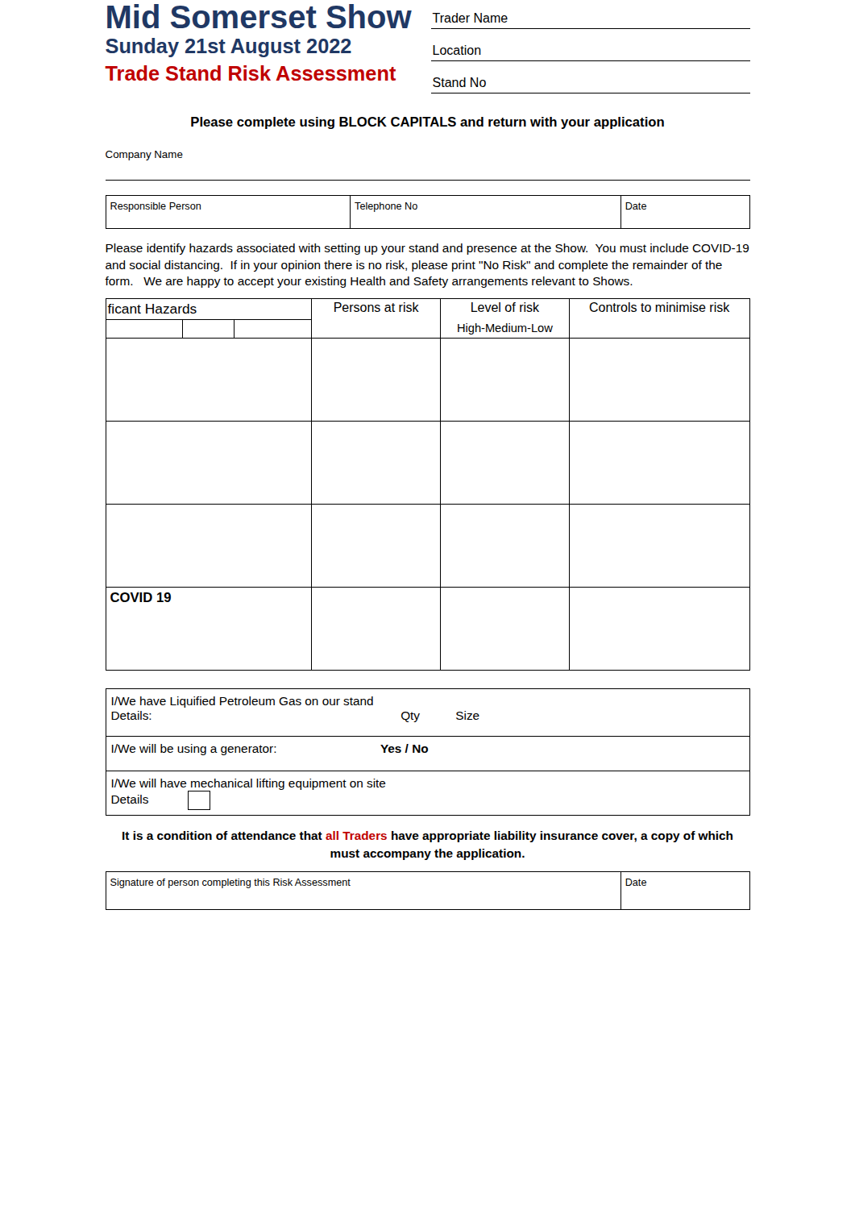Mid Somerset Show
Sunday 21st August 2022
Trade Stand Risk Assessment
Trader Name
Location
Stand No
Please complete using BLOCK CAPITALS and return with your application
Company Name
| Responsible Person | Telephone No | Date |
Please identify hazards associated with setting up your stand and presence at the Show. You must include COVID-19 and social distancing. If in your opinion there is no risk, please print "No Risk" and complete the remainder of the form. We are happy to accept your existing Health and Safety arrangements relevant to Shows.
| ficant Hazards | Persons at risk | Level of risk | Controls to minimise risk |
| --- | --- | --- | --- |
| | | | High-Medium-Low |
| COVID 19 | | | |
| I/We have Liquified Petroleum Gas on our stand Details: Qty Size |
| I/We will be using a generator: Yes / No |
| I/We will have mechanical lifting equipment on site Details |
It is a condition of attendance that all Traders have appropriate liability insurance cover, a copy of which
must accompany the application.
| Signature of person completing this Risk Assessment | Date |